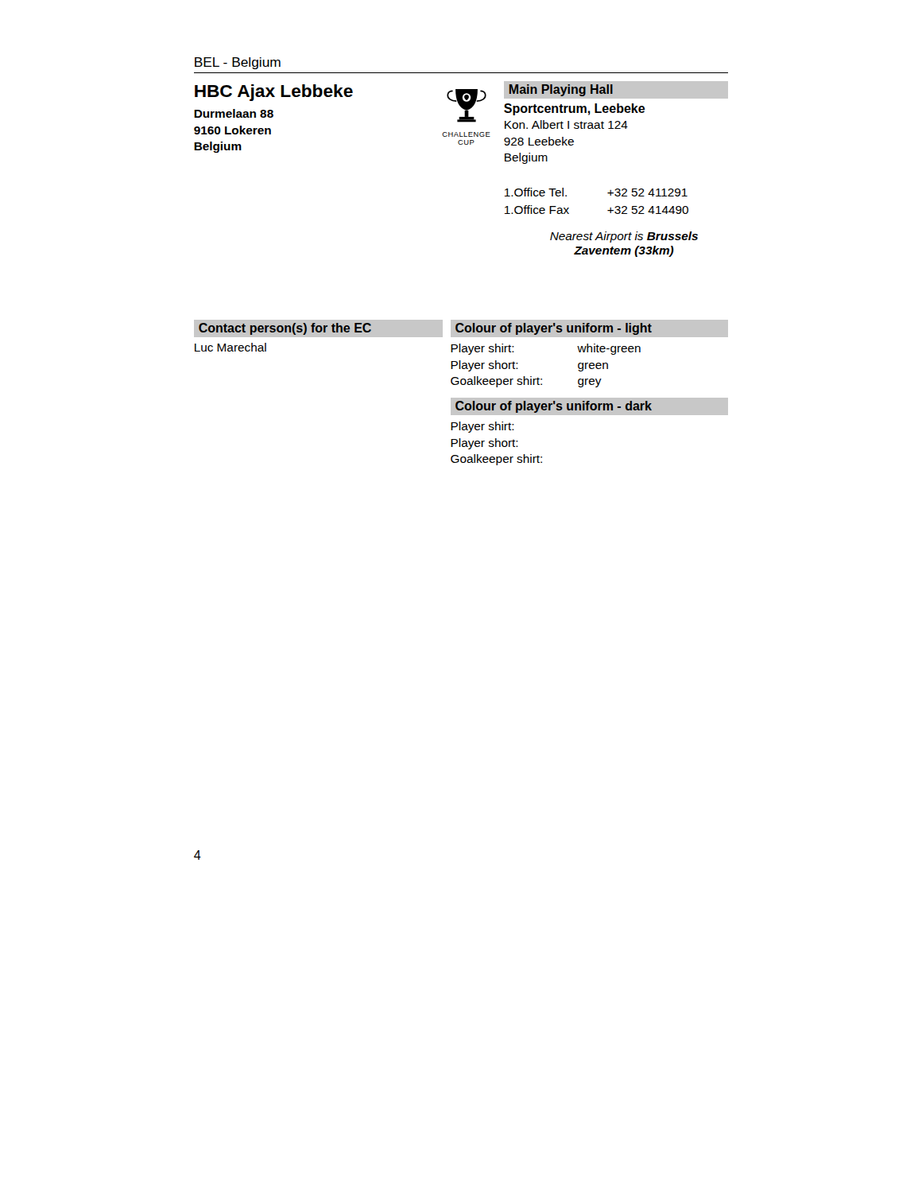BEL - Belgium
HBC Ajax Lebbeke
Durmelaan 88
9160 Lokeren
Belgium
CHALLENGE
CUP
Main Playing Hall
Sportcentrum, Leebeke
Kon. Albert I straat 124
928 Leebeke
Belgium
| 1.Office Tel. | +32 52 411291 |
| 1.Office Fax | +32 52 414490 |
Nearest Airport is Brussels Zaventem (33km)
Contact person(s) for the EC
Luc Marechal
Colour of player's uniform - light
| Player shirt: | white-green |
| Player short: | green |
| Goalkeeper shirt: | grey |
Colour of player's uniform - dark
| Player shirt: | |
| Player short: | |
| Goalkeeper shirt: | |
4